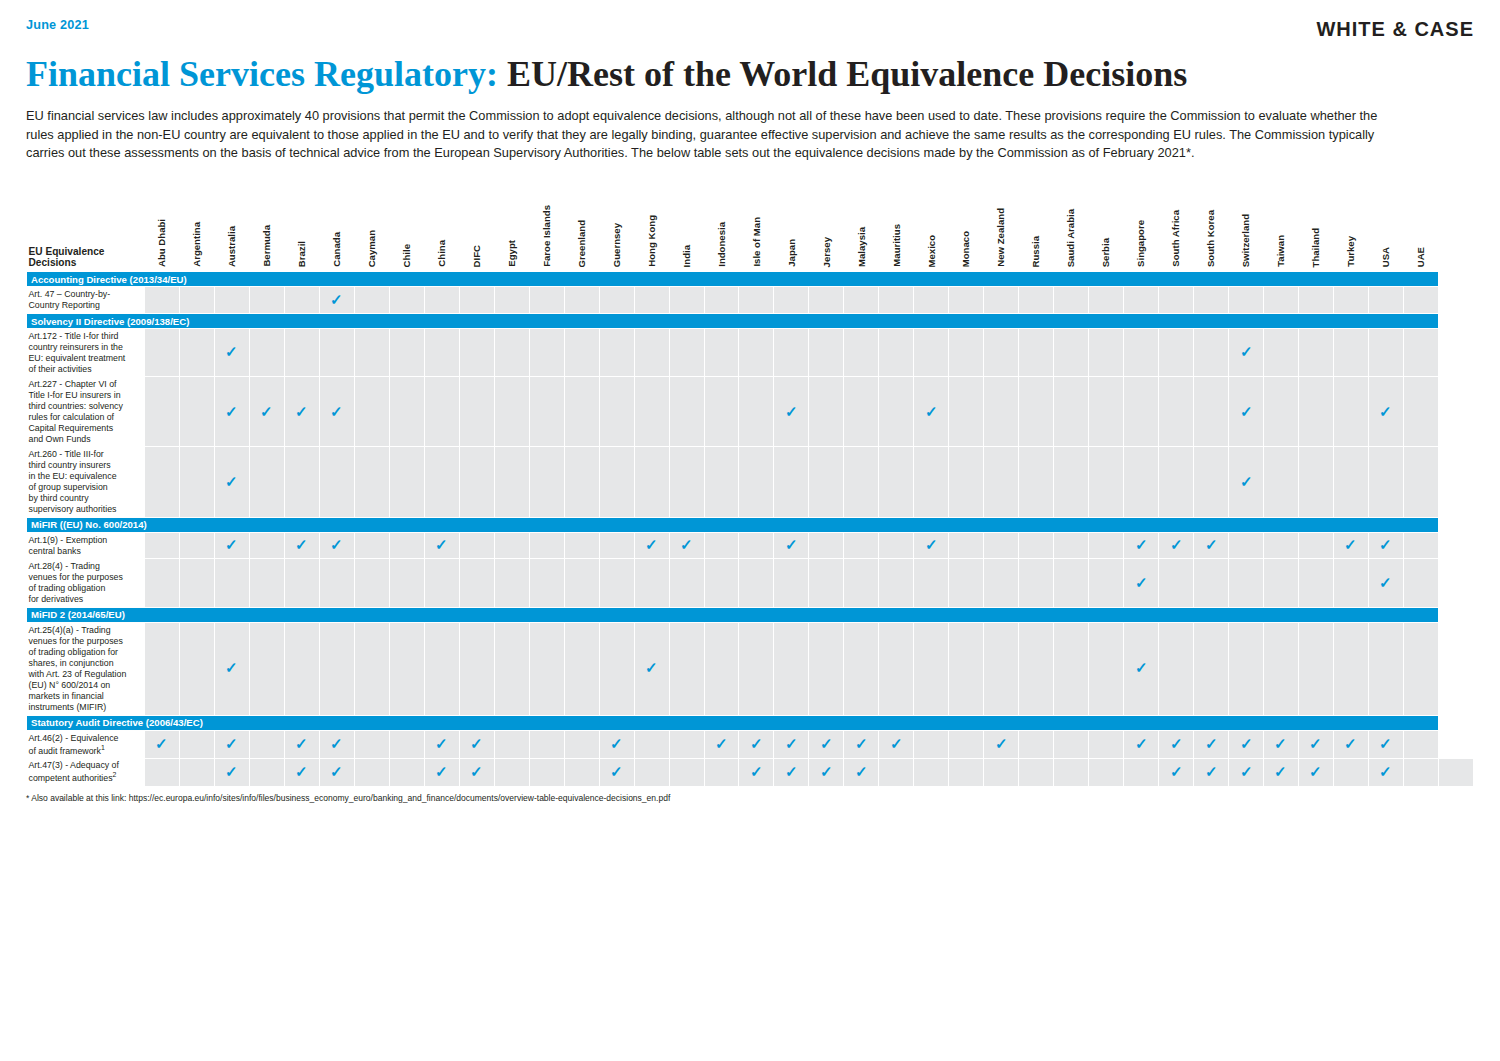June 2021
WHITE & CASE
Financial Services Regulatory: EU/Rest of the World Equivalence Decisions
EU financial services law includes approximately 40 provisions that permit the Commission to adopt equivalence decisions, although not all of these have been used to date. These provisions require the Commission to evaluate whether the rules applied in the non-EU country are equivalent to those applied in the EU and to verify that they are legally binding, guarantee effective supervision and achieve the same results as the corresponding EU rules. The Commission typically carries out these assessments on the basis of technical advice from the European Supervisory Authorities. The below table sets out the equivalence decisions made by the Commission as of February 2021*.
| EU Equivalence Decisions | Abu Dhabi | Argentina | Australia | Bermuda | Brazil | Canada | Cayman | Chile | China | DIFC | Egypt | Faroe Islands | Greenland | Guernsey | Hong Kong | India | Indonesia | Isle of Man | Japan | Jersey | Malaysia | Mauritius | Mexico | Monaco | New Zealand | Russia | Saudi Arabia | Serbia | Singapore | South Africa | South Korea | Switzerland | Taiwan | Thailand | Turkey | USA | UAE |
| --- | --- | --- | --- | --- | --- | --- | --- | --- | --- | --- | --- | --- | --- | --- | --- | --- | --- | --- | --- | --- | --- | --- | --- | --- | --- | --- | --- | --- | --- | --- | --- | --- | --- | --- | --- | --- | --- |
| Accounting Directive (2013/34/EU) |
| Art. 47 – Country-by- Country Reporting | | | | | | ✓ | | | | | | | | | | | | | | | | | | | | | | | | | | | | | | | |
| Solvency II Directive (2009/138/EC) |
| Art.172 - Title I-for third country reinsurers in the EU: equivalent treatment of their activities | | | ✓ | | | | | | | | | | | | | | | | | | | | | | | | | | | | | ✓ | | | | | |
| Art.227 - Chapter VI of Title I-for EU insurers in third countries: solvency rules for calculation of Capital Requirements and Own Funds | | | ✓ | ✓ | ✓ | ✓ | | | | | | | | | | | | | ✓ | | | | ✓ | | | | | | | | | ✓ | | | | ✓ | |
| Art.260 - Title III-for third country insurers in the EU: equivalence of group supervision by third country supervisory authorities | | | ✓ | | | | | | | | | | | | | | | | | | | | | | | | | | | | | ✓ | | | | | |
| MiFIR ((EU) No. 600/2014) |
| Art.1(9) - Exemption central banks | | | ✓ | | ✓ | ✓ | | | ✓ | | | | | | ✓ | ✓ | | | ✓ | | | | ✓ | | | | | | ✓ | ✓ | ✓ | | | | ✓ | ✓ | |
| Art.28(4) - Trading venues for the purposes of trading obligation for derivatives | | | | | | | | | | | | | | | | | | | | | | | | | | | | | ✓ | | | | | | | ✓ | |
| MiFID 2 (2014/65/EU) |
| Art.25(4)(a) - Trading venues for the purposes of trading obligation for shares, in conjunction with Art. 23 of Regulation (EU) N° 600/2014 on markets in financial instruments (MIFIR) | | | ✓ | | | | | | | | | | | | ✓ | | | | | | | | | | | | | | ✓ | | | | | | | | |
| Statutory Audit Directive (2006/43/EC) |
| Art.46(2) - Equivalence of audit framework 1 | ✓ | | ✓ | | ✓ | ✓ | | | ✓ | ✓ | | | | ✓ | | | ✓ | ✓ | ✓ | ✓ | ✓ | ✓ | | | ✓ | | | | ✓ | ✓ | ✓ | ✓ | ✓ | ✓ | ✓ | ✓ | |
| Art.47(3) - Adequacy of competent authorities 2 | | | ✓ | | ✓ | ✓ | | | ✓ | ✓ | | | | ✓ | | | | ✓ | ✓ | ✓ | ✓ | | | | | | | | | ✓ | ✓ | ✓ | ✓ | ✓ | | ✓ | | |
* Also available at this link: https://ec.europa.eu/info/sites/info/files/business_economy_euro/banking_and_finance/documents/overview-table-equivalence-decisions_en.pdf